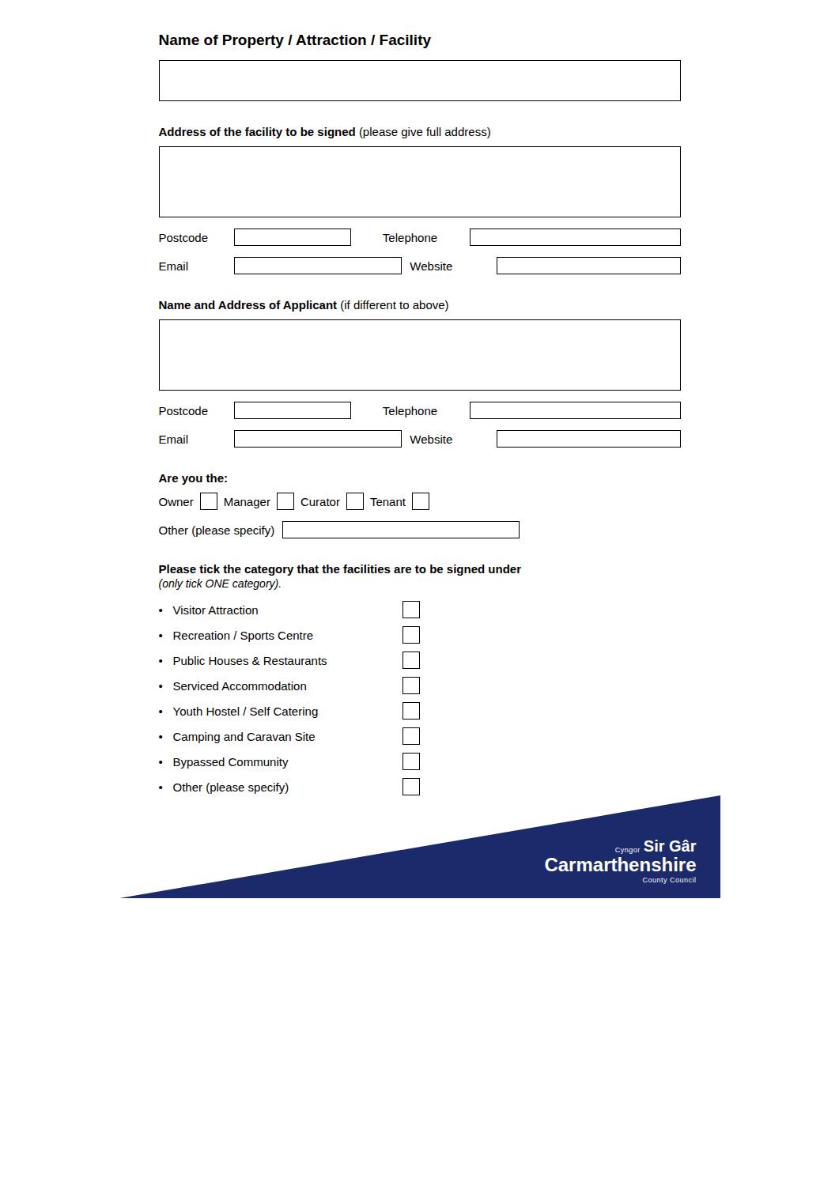Name of Property / Attraction / Facility
Address of the facility to be signed (please give full address)
Postcode
Telephone
Email
Website
Name and Address of Applicant (if different to above)
Postcode
Telephone
Email
Website
Are you the:
Owner Manager Curator Tenant
Other (please specify)
Please tick the category that the facilities are to be signed under
(only tick ONE category).
•Visitor Attraction
•Recreation / Sports Centre
•Public Houses & Restaurants
•Serviced Accommodation
•Youth Hostel / Self Catering
•Camping and Caravan Site
•Bypassed Community
•Other (please specify)
Cyngor Sir Gâr Carmarthenshire County Council